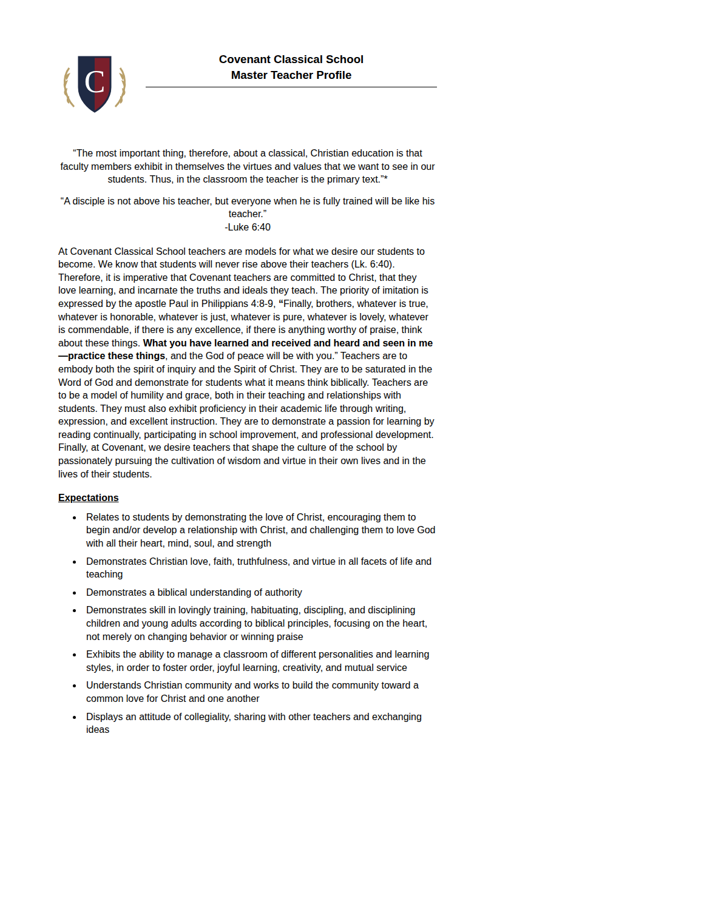C
Covenant Classical School
Master Teacher Profile
“The most important thing, therefore, about a classical, Christian education is that faculty members exhibit in themselves the virtues and values that we want to see in our students. Thus, in the classroom the teacher is the primary text.”*
“A disciple is not above his teacher, but everyone when he is fully trained will be like his teacher.”
-Luke 6:40
At Covenant Classical School teachers are models for what we desire our students to become. We know that students will never rise above their teachers (Lk. 6:40). Therefore, it is imperative that Covenant teachers are committed to Christ, that they love learning, and incarnate the truths and ideals they teach. The priority of imitation is expressed by the apostle Paul in Philippians 4:8-9, “Finally, brothers, whatever is true, whatever is honorable, whatever is just, whatever is pure, whatever is lovely, whatever is commendable, if there is any excellence, if there is anything worthy of praise, think about these things. What you have learned and received and heard and seen in me—practice these things, and the God of peace will be with you.” Teachers are to embody both the spirit of inquiry and the Spirit of Christ. They are to be saturated in the Word of God and demonstrate for students what it means think biblically. Teachers are to be a model of humility and grace, both in their teaching and relationships with students. They must also exhibit proficiency in their academic life through writing, expression, and excellent instruction. They are to demonstrate a passion for learning by reading continually, participating in school improvement, and professional development. Finally, at Covenant, we desire teachers that shape the culture of the school by passionately pursuing the cultivation of wisdom and virtue in their own lives and in the lives of their students.
Expectations
Relates to students by demonstrating the love of Christ, encouraging them to begin and/or develop a relationship with Christ, and challenging them to love God with all their heart, mind, soul, and strength
Demonstrates Christian love, faith, truthfulness, and virtue in all facets of life and teaching
Demonstrates a biblical understanding of authority
Demonstrates skill in lovingly training, habituating, discipling, and disciplining children and young adults according to biblical principles, focusing on the heart, not merely on changing behavior or winning praise
Exhibits the ability to manage a classroom of different personalities and learning styles, in order to foster order, joyful learning, creativity, and mutual service
Understands Christian community and works to build the community toward a common love for Christ and one another
Displays an attitude of collegiality, sharing with other teachers and exchanging ideas